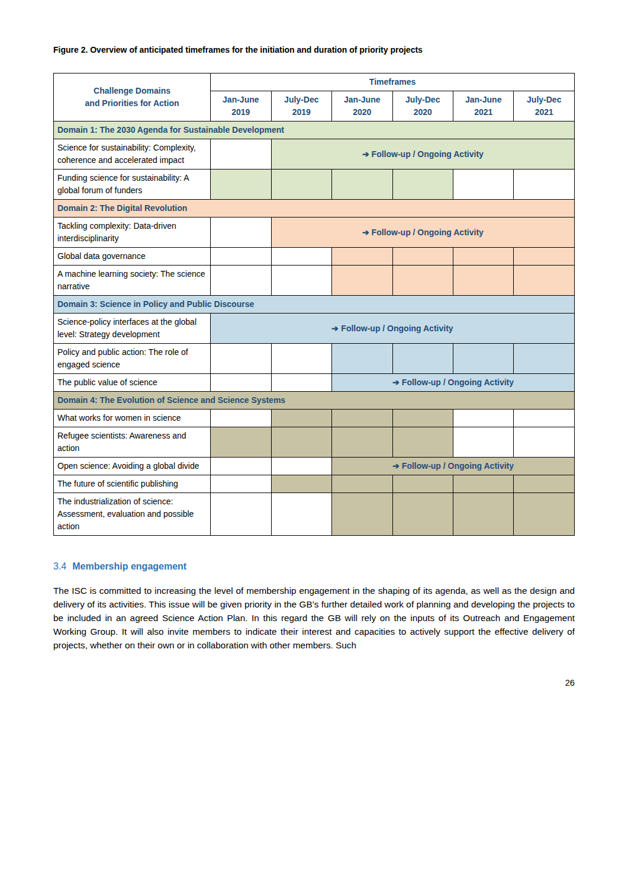Figure 2. Overview of anticipated timeframes for the initiation and duration of priority projects
| Challenge Domains and Priorities for Action | Timeframes |
| --- | --- |
| Jan-June 2019 | July-Dec 2019 | Jan-June 2020 | July-Dec 2020 | Jan-June 2021 | July-Dec 2021 |
| Domain 1: The 2030 Agenda for Sustainable Development |
| Science for sustainability: Complexity, coherence and accelerated impact | | ➔ Follow-up / Ongoing Activity |
| Funding science for sustainability: A global forum of funders | | | | | | |
| Domain 2: The Digital Revolution |
| Tackling complexity: Data-driven interdisciplinarity | | ➔ Follow-up / Ongoing Activity |
| Global data governance | | | | | | |
| A machine learning society: The science narrative | | | | | | |
| Domain 3: Science in Policy and Public Discourse |
| Science-policy interfaces at the global level: Strategy development | ➔ Follow-up / Ongoing Activity |
| Policy and public action: The role of engaged science | | | | | | |
| The public value of science | | | ➔ Follow-up / Ongoing Activity |
| Domain 4: The Evolution of Science and Science Systems |
| What works for women in science | | | | | | |
| Refugee scientists: Awareness and action | | | | | | |
| Open science: Avoiding a global divide | | | ➔ Follow-up / Ongoing Activity |
| The future of scientific publishing | | | | | | |
| The industrialization of science: Assessment, evaluation and possible action | | | | | | |
3.4 Membership engagement
The ISC is committed to increasing the level of membership engagement in the shaping of its agenda, as well as the design and delivery of its activities. This issue will be given priority in the GB’s further detailed work of planning and developing the projects to be included in an agreed Science Action Plan. In this regard the GB will rely on the inputs of its Outreach and Engagement Working Group. It will also invite members to indicate their interest and capacities to actively support the effective delivery of projects, whether on their own or in collaboration with other members. Such
26